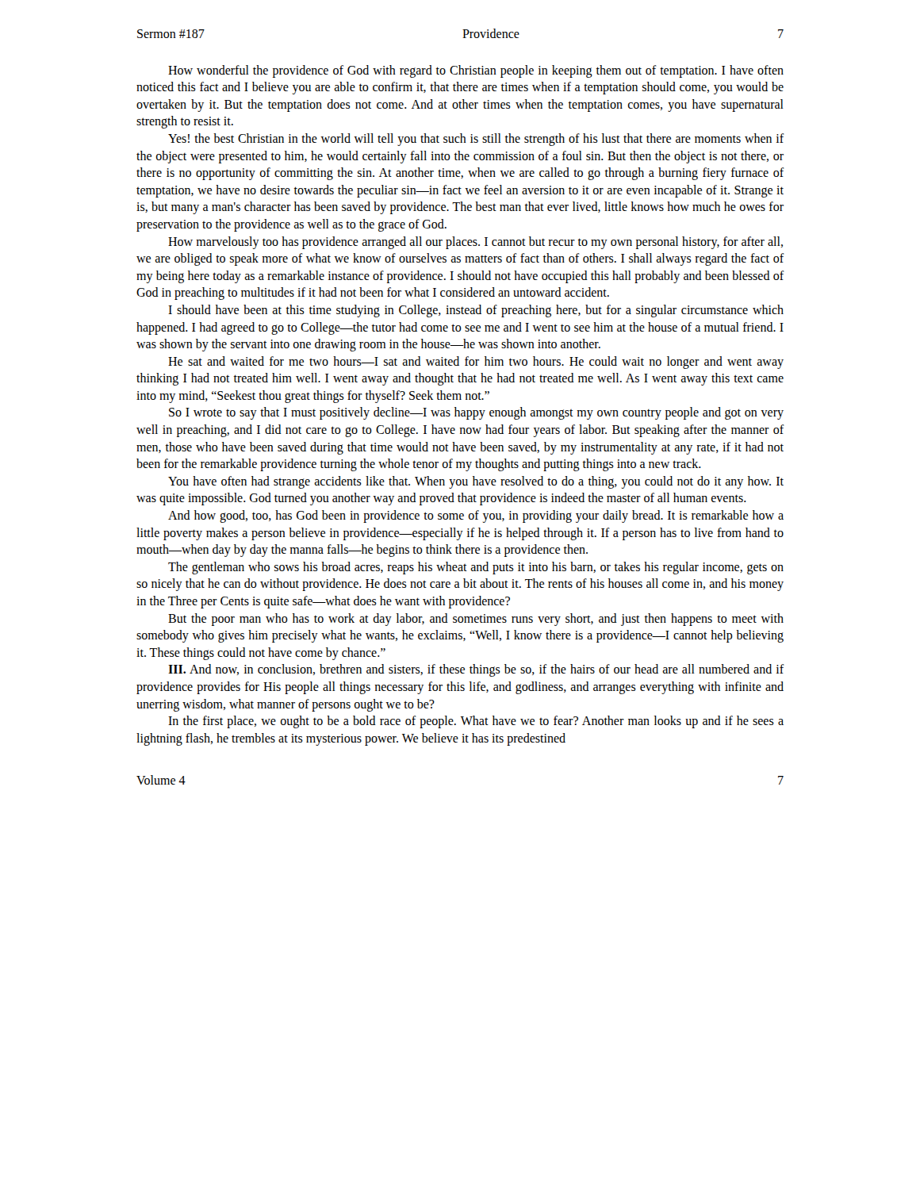Sermon #187 Providence 7
How wonderful the providence of God with regard to Christian people in keeping them out of temptation. I have often noticed this fact and I believe you are able to confirm it, that there are times when if a temptation should come, you would be overtaken by it. But the temptation does not come. And at other times when the temptation comes, you have supernatural strength to resist it.
Yes! the best Christian in the world will tell you that such is still the strength of his lust that there are moments when if the object were presented to him, he would certainly fall into the commission of a foul sin. But then the object is not there, or there is no opportunity of committing the sin. At another time, when we are called to go through a burning fiery furnace of temptation, we have no desire towards the peculiar sin—in fact we feel an aversion to it or are even incapable of it. Strange it is, but many a man's character has been saved by providence. The best man that ever lived, little knows how much he owes for preservation to the providence as well as to the grace of God.
How marvelously too has providence arranged all our places. I cannot but recur to my own personal history, for after all, we are obliged to speak more of what we know of ourselves as matters of fact than of others. I shall always regard the fact of my being here today as a remarkable instance of providence. I should not have occupied this hall probably and been blessed of God in preaching to multitudes if it had not been for what I considered an untoward accident.
I should have been at this time studying in College, instead of preaching here, but for a singular circumstance which happened. I had agreed to go to College—the tutor had come to see me and I went to see him at the house of a mutual friend. I was shown by the servant into one drawing room in the house—he was shown into another.
He sat and waited for me two hours—I sat and waited for him two hours. He could wait no longer and went away thinking I had not treated him well. I went away and thought that he had not treated me well. As I went away this text came into my mind, “Seekest thou great things for thyself? Seek them not.”
So I wrote to say that I must positively decline—I was happy enough amongst my own country people and got on very well in preaching, and I did not care to go to College. I have now had four years of labor. But speaking after the manner of men, those who have been saved during that time would not have been saved, by my instrumentality at any rate, if it had not been for the remarkable providence turning the whole tenor of my thoughts and putting things into a new track.
You have often had strange accidents like that. When you have resolved to do a thing, you could not do it any how. It was quite impossible. God turned you another way and proved that providence is indeed the master of all human events.
And how good, too, has God been in providence to some of you, in providing your daily bread. It is remarkable how a little poverty makes a person believe in providence—especially if he is helped through it. If a person has to live from hand to mouth—when day by day the manna falls—he begins to think there is a providence then.
The gentleman who sows his broad acres, reaps his wheat and puts it into his barn, or takes his regular income, gets on so nicely that he can do without providence. He does not care a bit about it. The rents of his houses all come in, and his money in the Three per Cents is quite safe—what does he want with providence?
But the poor man who has to work at day labor, and sometimes runs very short, and just then happens to meet with somebody who gives him precisely what he wants, he exclaims, “Well, I know there is a providence—I cannot help believing it. These things could not have come by chance.”
III. And now, in conclusion, brethren and sisters, if these things be so, if the hairs of our head are all numbered and if providence provides for His people all things necessary for this life, and godliness, and arranges everything with infinite and unerring wisdom, what manner of persons ought we to be?
In the first place, we ought to be a bold race of people. What have we to fear? Another man looks up and if he sees a lightning flash, he trembles at its mysterious power. We believe it has its predestined
Volume 4 7